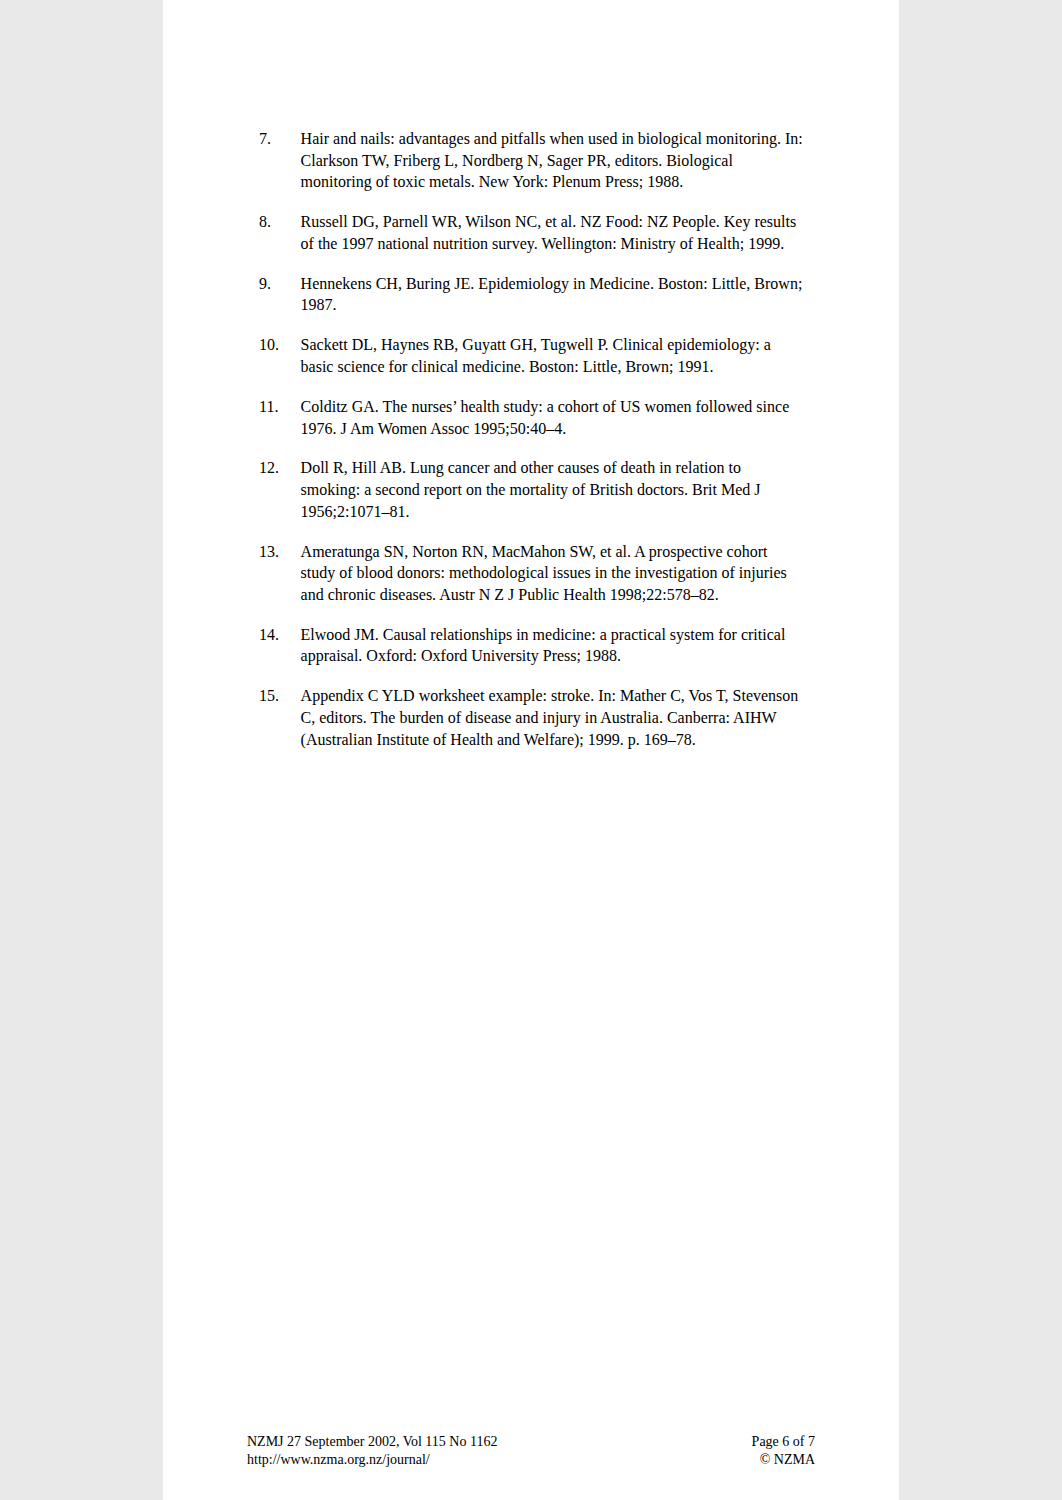7. Hair and nails: advantages and pitfalls when used in biological monitoring. In: Clarkson TW, Friberg L, Nordberg N, Sager PR, editors. Biological monitoring of toxic metals. New York: Plenum Press; 1988.
8. Russell DG, Parnell WR, Wilson NC, et al. NZ Food: NZ People. Key results of the 1997 national nutrition survey. Wellington: Ministry of Health; 1999.
9. Hennekens CH, Buring JE. Epidemiology in Medicine. Boston: Little, Brown; 1987.
10. Sackett DL, Haynes RB, Guyatt GH, Tugwell P. Clinical epidemiology: a basic science for clinical medicine. Boston: Little, Brown; 1991.
11. Colditz GA. The nurses’ health study: a cohort of US women followed since 1976. J Am Women Assoc 1995;50:40–4.
12. Doll R, Hill AB. Lung cancer and other causes of death in relation to smoking: a second report on the mortality of British doctors. Brit Med J 1956;2:1071–81.
13. Ameratunga SN, Norton RN, MacMahon SW, et al. A prospective cohort study of blood donors: methodological issues in the investigation of injuries and chronic diseases. Austr N Z J Public Health 1998;22:578–82.
14. Elwood JM. Causal relationships in medicine: a practical system for critical appraisal. Oxford: Oxford University Press; 1988.
15. Appendix C YLD worksheet example: stroke. In: Mather C, Vos T, Stevenson C, editors. The burden of disease and injury in Australia. Canberra: AIHW (Australian Institute of Health and Welfare); 1999. p. 169–78.
NZMJ 27 September 2002, Vol 115 No 1162
Page 6 of 7
http://www.nzma.org.nz/journal/
© NZMA